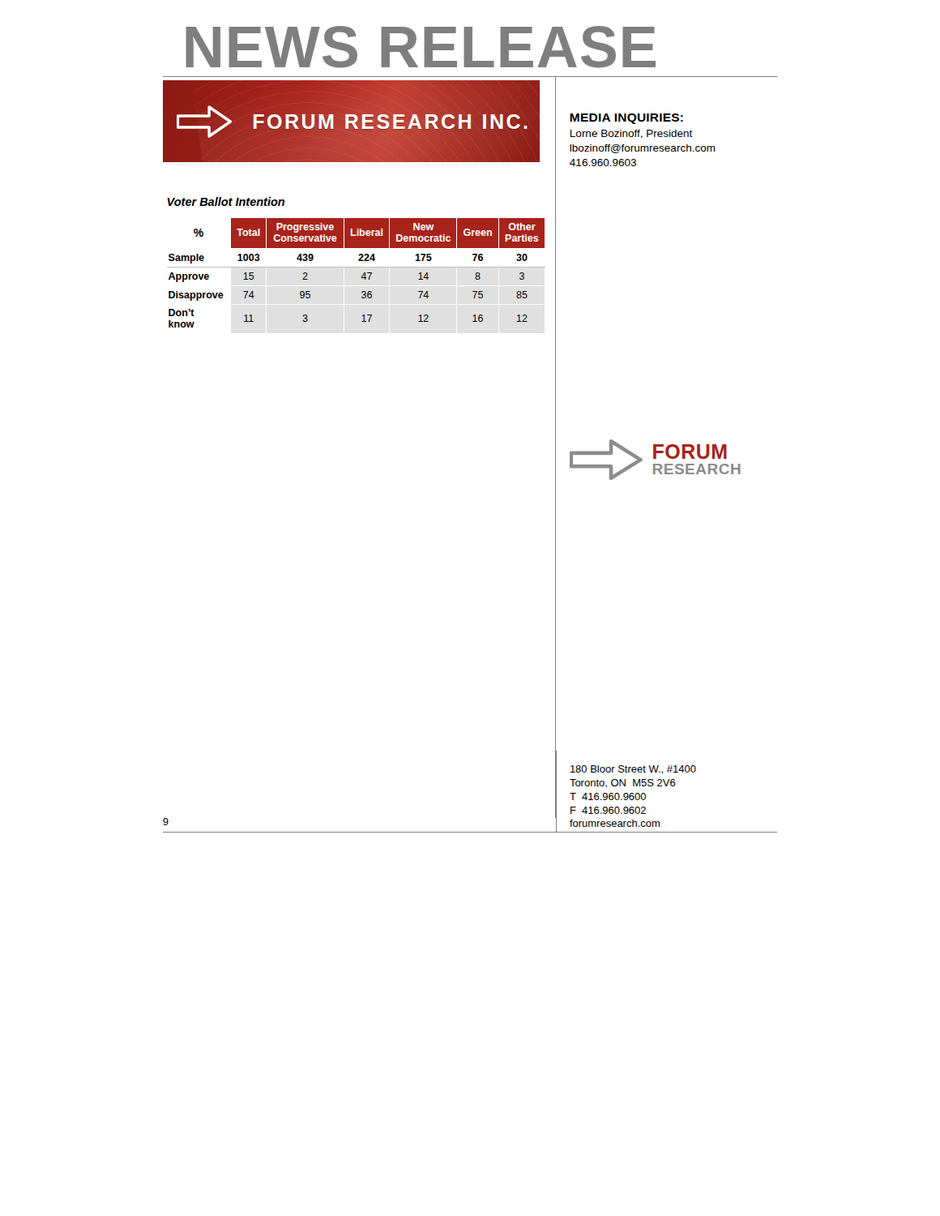NEWS RELEASE
FORUM RESEARCH INC.
Voter Ballot Intention
| % | Total | Progressive Conservative | Liberal | New Democratic | Green | Other Parties |
| --- | --- | --- | --- | --- | --- | --- |
| Sample | 1003 | 439 | 224 | 175 | 76 | 30 |
| Approve | 15 | 2 | 47 | 14 | 8 | 3 |
| Disapprove | 74 | 95 | 36 | 74 | 75 | 85 |
| Don’t know | 11 | 3 | 17 | 12 | 16 | 12 |
MEDIA INQUIRIES:
Lorne Bozinoff, President
lbozinoff@forumresearch.com
416.960.9603
FORUM
RESEARCH
9
180 Bloor Street W., #1400
Toronto, ON M5S 2V6
T 416.960.9600
F 416.960.9602
forumresearch.com